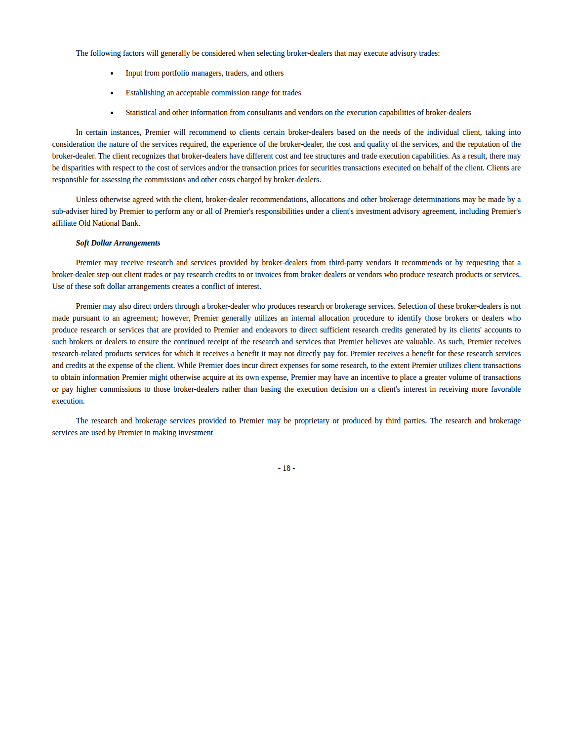The following factors will generally be considered when selecting broker-dealers that may execute advisory trades:
Input from portfolio managers, traders, and others
Establishing an acceptable commission range for trades
Statistical and other information from consultants and vendors on the execution capabilities of broker-dealers
In certain instances, Premier will recommend to clients certain broker-dealers based on the needs of the individual client, taking into consideration the nature of the services required, the experience of the broker-dealer, the cost and quality of the services, and the reputation of the broker-dealer. The client recognizes that broker-dealers have different cost and fee structures and trade execution capabilities. As a result, there may be disparities with respect to the cost of services and/or the transaction prices for securities transactions executed on behalf of the client. Clients are responsible for assessing the commissions and other costs charged by broker-dealers.
Unless otherwise agreed with the client, broker-dealer recommendations, allocations and other brokerage determinations may be made by a sub-adviser hired by Premier to perform any or all of Premier's responsibilities under a client's investment advisory agreement, including Premier's affiliate Old National Bank.
Soft Dollar Arrangements
Premier may receive research and services provided by broker-dealers from third-party vendors it recommends or by requesting that a broker-dealer step-out client trades or pay research credits to or invoices from broker-dealers or vendors who produce research products or services. Use of these soft dollar arrangements creates a conflict of interest.
Premier may also direct orders through a broker-dealer who produces research or brokerage services. Selection of these broker-dealers is not made pursuant to an agreement; however, Premier generally utilizes an internal allocation procedure to identify those brokers or dealers who produce research or services that are provided to Premier and endeavors to direct sufficient research credits generated by its clients' accounts to such brokers or dealers to ensure the continued receipt of the research and services that Premier believes are valuable. As such, Premier receives research-related products services for which it receives a benefit it may not directly pay for. Premier receives a benefit for these research services and credits at the expense of the client. While Premier does incur direct expenses for some research, to the extent Premier utilizes client transactions to obtain information Premier might otherwise acquire at its own expense, Premier may have an incentive to place a greater volume of transactions or pay higher commissions to those broker-dealers rather than basing the execution decision on a client's interest in receiving more favorable execution.
The research and brokerage services provided to Premier may be proprietary or produced by third parties. The research and brokerage services are used by Premier in making investment
- 18 -